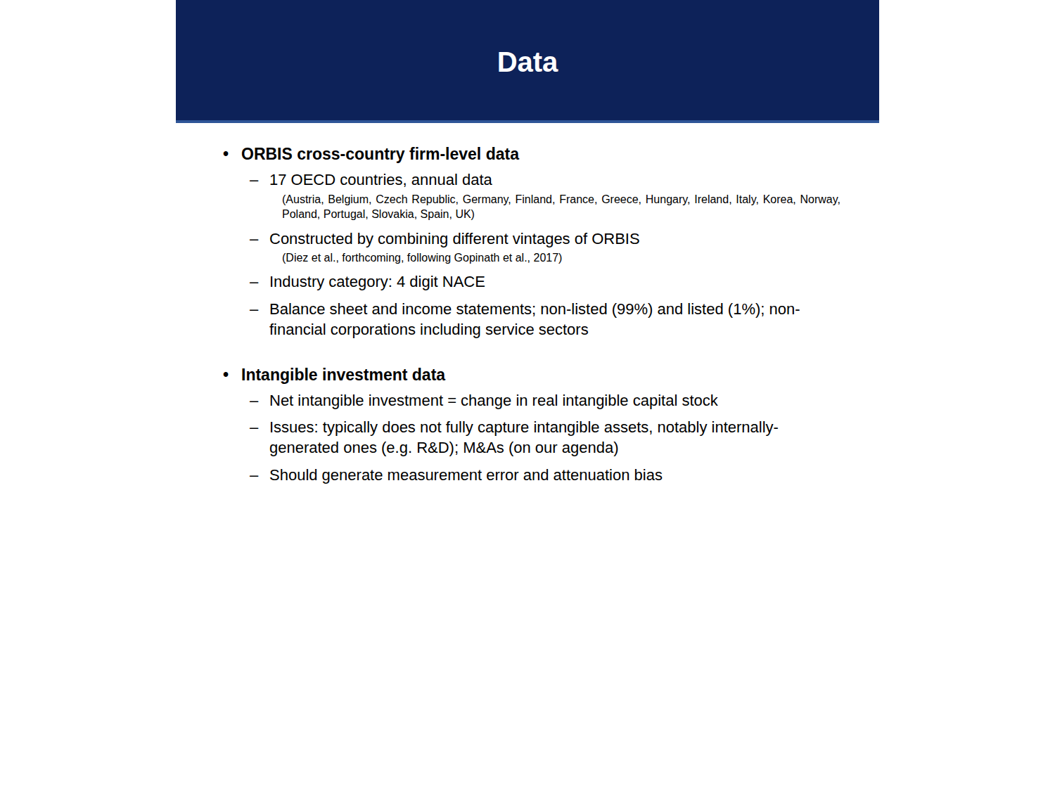Data
ORBIS cross-country firm-level data
17 OECD countries, annual data
(Austria, Belgium, Czech Republic, Germany, Finland, France, Greece, Hungary, Ireland, Italy, Korea, Norway, Poland, Portugal, Slovakia, Spain, UK)
Constructed by combining different vintages of ORBIS
(Diez et al., forthcoming, following Gopinath et al., 2017)
Industry category: 4 digit NACE
Balance sheet and income statements; non-listed (99%) and listed (1%); non-financial corporations including service sectors
Intangible investment data
Net intangible investment = change in real intangible capital stock
Issues: typically does not fully capture intangible assets, notably internally-generated ones (e.g. R&D); M&As (on our agenda)
Should generate measurement error and attenuation bias